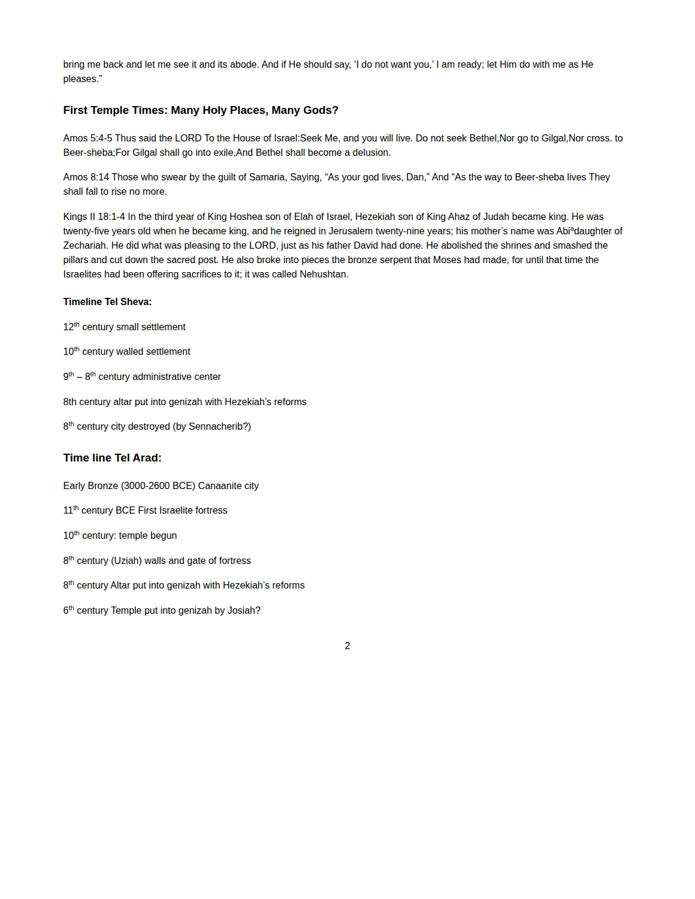bring me back and let me see it and its abode. And if He should say, ‘I do not want you,’ I am ready; let Him do with me as He pleases.”
First Temple Times: Many Holy Places, Many Gods?
Amos 5:4-5 Thus said the LORD To the House of Israel:Seek Me, and you will live. Do not seek Bethel,Nor go to Gilgal,Nor cross. to Beer-sheba;For Gilgal shall go into exile,And Bethel shall become a delusion.
Amos 8:14 Those who swear by the guilt of Samaria, Saying, “As your god lives, Dan,” And “As the way to Beer-sheba lives They shall fall to rise no more.
Kings II 18:1-4 In the third year of King Hoshea son of Elah of Israel, Hezekiah son of King Ahaz of Judah became king. He was twenty-five years old when he became king, and he reigned in Jerusalem twenty-nine years; his mother’s name was Abiadaughter of Zechariah. He did what was pleasing to the LORD, just as his father David had done. He abolished the shrines and smashed the pillars and cut down the sacred post. He also broke into pieces the bronze serpent that Moses had made, for until that time the Israelites had been offering sacrifices to it; it was called Nehushtan.
Timeline Tel Sheva:
12th century small settlement
10th century walled settlement
9th – 8th century administrative center
8th century altar put into genizah with Hezekiah’s reforms
8th century city destroyed (by Sennacherib?)
Time line Tel Arad:
Early Bronze (3000-2600 BCE) Canaanite city
11th century BCE First Israelite fortress
10th century: temple begun
8th century (Uziah) walls and gate of fortress
8th century Altar put into genizah with Hezekiah’s reforms
6th century Temple put into genizah by Josiah?
2